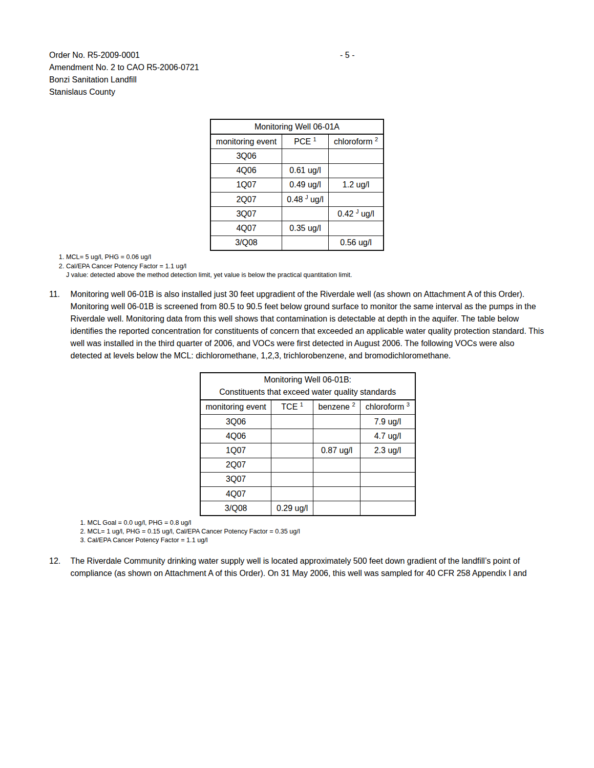Order No. R5-2009-0001 Amendment No. 2 to CAO R5-2006-0721 Bonzi Sanitation Landfill Stanislaus County
- 5 -
Monitoring Well 06-01A
| monitoring event | PCE 1 | chloroform 2 |
| --- | --- | --- |
| 3Q06 | | |
| 4Q06 | 0.61 ug/l | |
| 1Q07 | 0.49 ug/l | 1.2 ug/l |
| 2Q07 | 0.48 J ug/l | |
| 3Q07 | | 0.42 J ug/l |
| 4Q07 | 0.35 ug/l | |
| 3/Q08 | | 0.56 ug/l |
MCL= 5 ug/l, PHG = 0.06 ug/l
Cal/EPA Cancer Potency Factor = 1.1 ug/l
J value: detected above the method detection limit, yet value is below the practical quantitation limit.
11. Monitoring well 06-01B is also installed just 30 feet upgradient of the Riverdale well (as shown on Attachment A of this Order). Monitoring well 06-01B is screened from 80.5 to 90.5 feet below ground surface to monitor the same interval as the pumps in the Riverdale well. Monitoring data from this well shows that contamination is detectable at depth in the aquifer. The table below identifies the reported concentration for constituents of concern that exceeded an applicable water quality protection standard. This well was installed in the third quarter of 2006, and VOCs were first detected in August 2006. The following VOCs were also detected at levels below the MCL: dichloromethane, 1,2,3, trichlorobenzene, and bromodichloromethane.
Monitoring Well 06-01B: Constituents that exceed water quality standards
| monitoring event | TCE 1 | benzene 2 | chloroform 3 |
| --- | --- | --- | --- |
| 3Q06 | | | 7.9 ug/l |
| 4Q06 | | | 4.7 ug/l |
| 1Q07 | | 0.87 ug/l | 2.3 ug/l |
| 2Q07 | | | |
| 3Q07 | | | |
| 4Q07 | | | |
| 3/Q08 | 0.29 ug/l | | |
MCL Goal = 0.0 ug/l, PHG = 0.8 ug/l
MCL= 1 ug/l, PHG = 0.15 ug/l, Cal/EPA Cancer Potency Factor = 0.35 ug/l
Cal/EPA Cancer Potency Factor = 1.1 ug/l
12. The Riverdale Community drinking water supply well is located approximately 500 feet down gradient of the landfill’s point of compliance (as shown on Attachment A of this Order). On 31 May 2006, this well was sampled for 40 CFR 258 Appendix I and